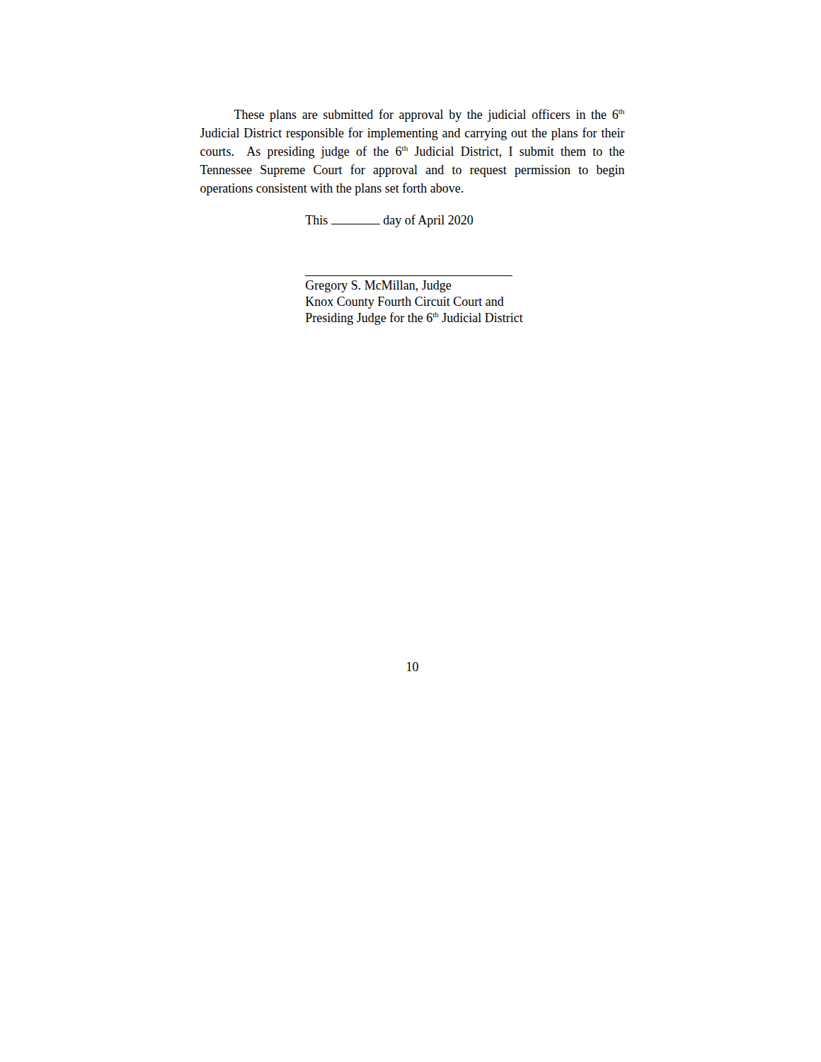These plans are submitted for approval by the judicial officers in the 6th Judicial District responsible for implementing and carrying out the plans for their courts. As presiding judge of the 6th Judicial District, I submit them to the Tennessee Supreme Court for approval and to request permission to begin operations consistent with the plans set forth above.
This day of April 2020
Gregory S. McMillan, Judge
Knox County Fourth Circuit Court and
Presiding Judge for the 6th Judicial District
10